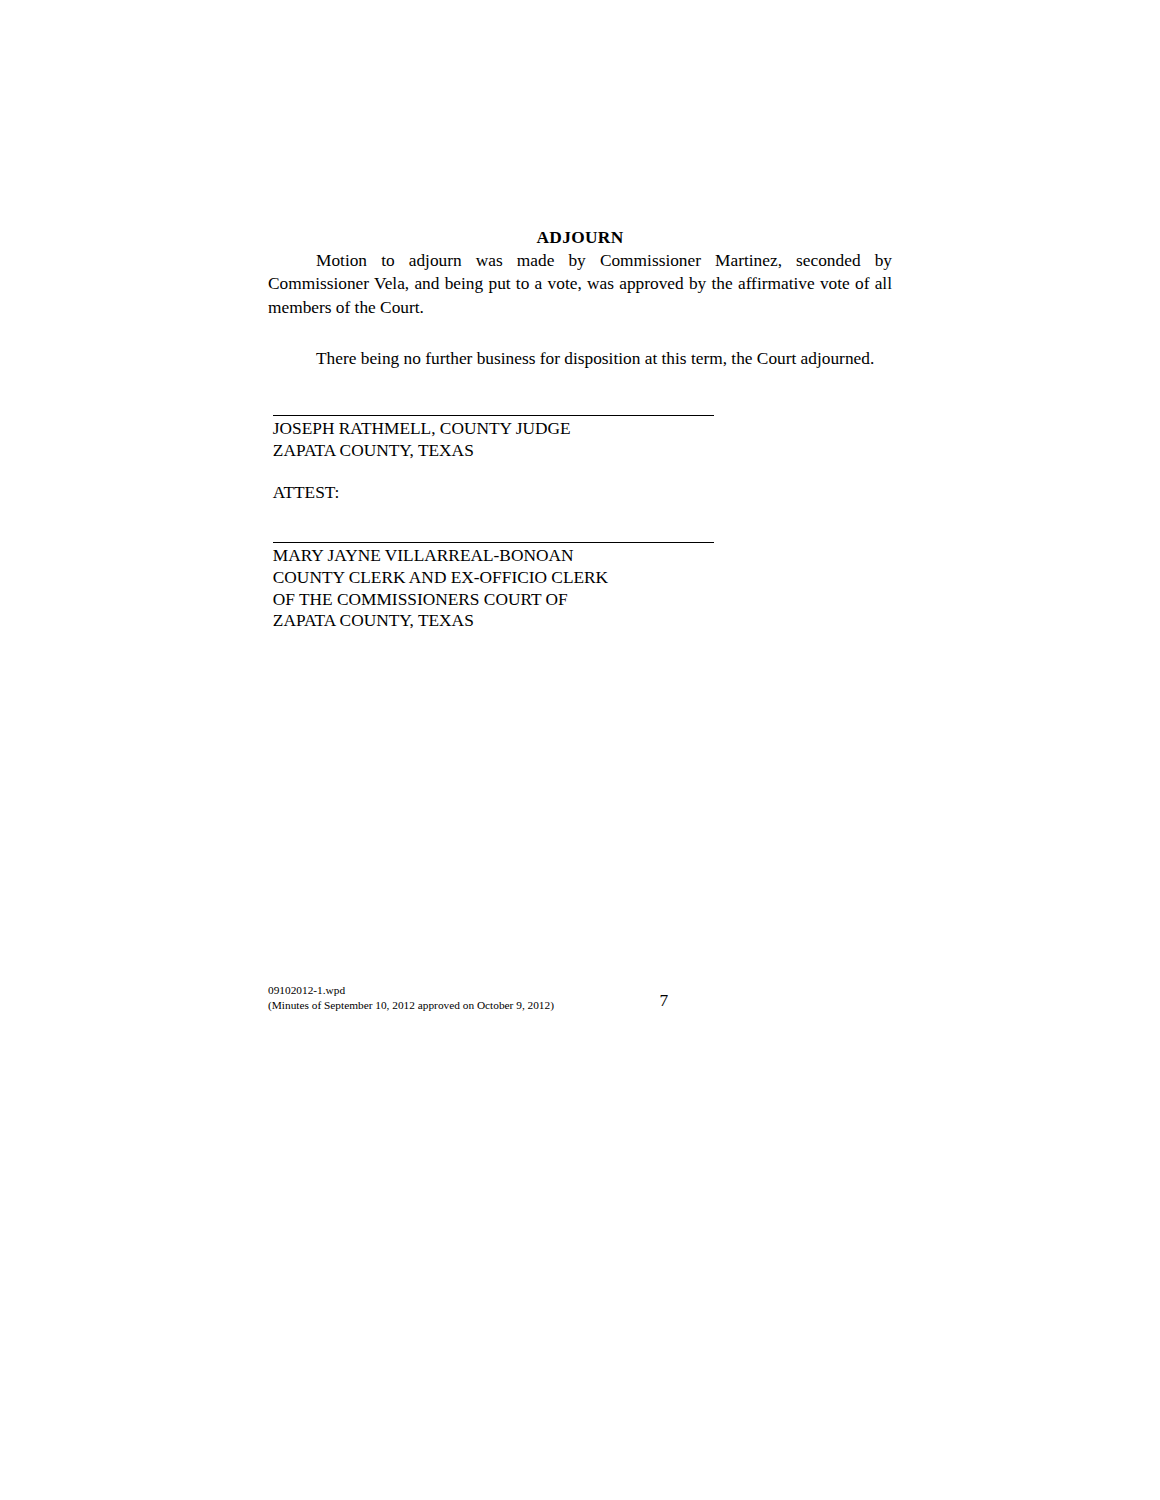ADJOURN
Motion to adjourn was made by Commissioner Martinez, seconded by Commissioner Vela, and being put to a vote, was approved by the affirmative vote of all members of the Court.
There being no further business for disposition at this term, the Court adjourned.
JOSEPH RATHMELL, COUNTY JUDGE
ZAPATA COUNTY, TEXAS
ATTEST:
MARY JAYNE VILLARREAL-BONOAN
COUNTY CLERK AND EX-OFFICIO CLERK
OF THE COMMISSIONERS COURT OF
ZAPATA COUNTY, TEXAS
09102012-1.wpd
(Minutes of September 10, 2012 approved on October 9, 2012) 7